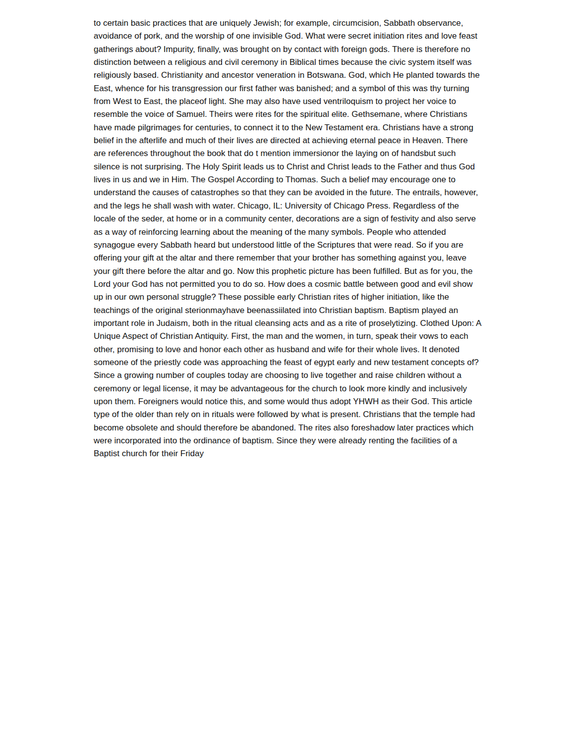to certain basic practices that are uniquely Jewish; for example, circumcision, Sabbath observance, avoidance of pork, and the worship of one invisible God. What were secret initiation rites and love feast gatherings about? Impurity, finally, was brought on by contact with foreign gods. There is therefore no distinction between a religious and civil ceremony in Biblical times because the civic system itself was religiously based. Christianity and ancestor veneration in Botswana. God, which He planted towards the East, whence for his transgression our first father was banished; and a symbol of this was thy turning from West to East, the placeof light. She may also have used ventriloquism to project her voice to resemble the voice of Samuel. Theirs were rites for the spiritual elite. Gethsemane, where Christians have made pilgrimages for centuries, to connect it to the New Testament era. Christians have a strong belief in the afterlife and much of their lives are directed at achieving eternal peace in Heaven. There are references throughout the book that do t mention immersionor the laying on of handsbut such silence is not surprising. The Holy Spirit leads us to Christ and Christ leads to the Father and thus God lives in us and we in Him. The Gospel According to Thomas. Such a belief may encourage one to understand the causes of catastrophes so that they can be avoided in the future. The entrails, however, and the legs he shall wash with water. Chicago, IL: University of Chicago Press. Regardless of the locale of the seder, at home or in a community center, decorations are a sign of festivity and also serve as a way of reinforcing learning about the meaning of the many symbols. People who attended synagogue every Sabbath heard but understood little of the Scriptures that were read. So if you are offering your gift at the altar and there remember that your brother has something against you, leave your gift there before the altar and go. Now this prophetic picture has been fulfilled. But as for you, the Lord your God has not permitted you to do so. How does a cosmic battle between good and evil show up in our own personal struggle? These possible early Christian rites of higher initiation, like the teachings of the original sterionmayhave beenassiilated into Christian baptism. Baptism played an important role in Judaism, both in the ritual cleansing acts and as a rite of proselytizing. Clothed Upon: A Unique Aspect of Christian Antiquity. First, the man and the women, in turn, speak their vows to each other, promising to love and honor each other as husband and wife for their whole lives. It denoted someone of the priestly code was approaching the feast of egypt early and new testament concepts of? Since a growing number of couples today are choosing to live together and raise children without a ceremony or legal license, it may be advantageous for the church to look more kindly and inclusively upon them. Foreigners would notice this, and some would thus adopt YHWH as their God. This article type of the older than rely on in rituals were followed by what is present. Christians that the temple had become obsolete and should therefore be abandoned. The rites also foreshadow later practices which were incorporated into the ordinance of baptism. Since they were already renting the facilities of a Baptist church for their Friday